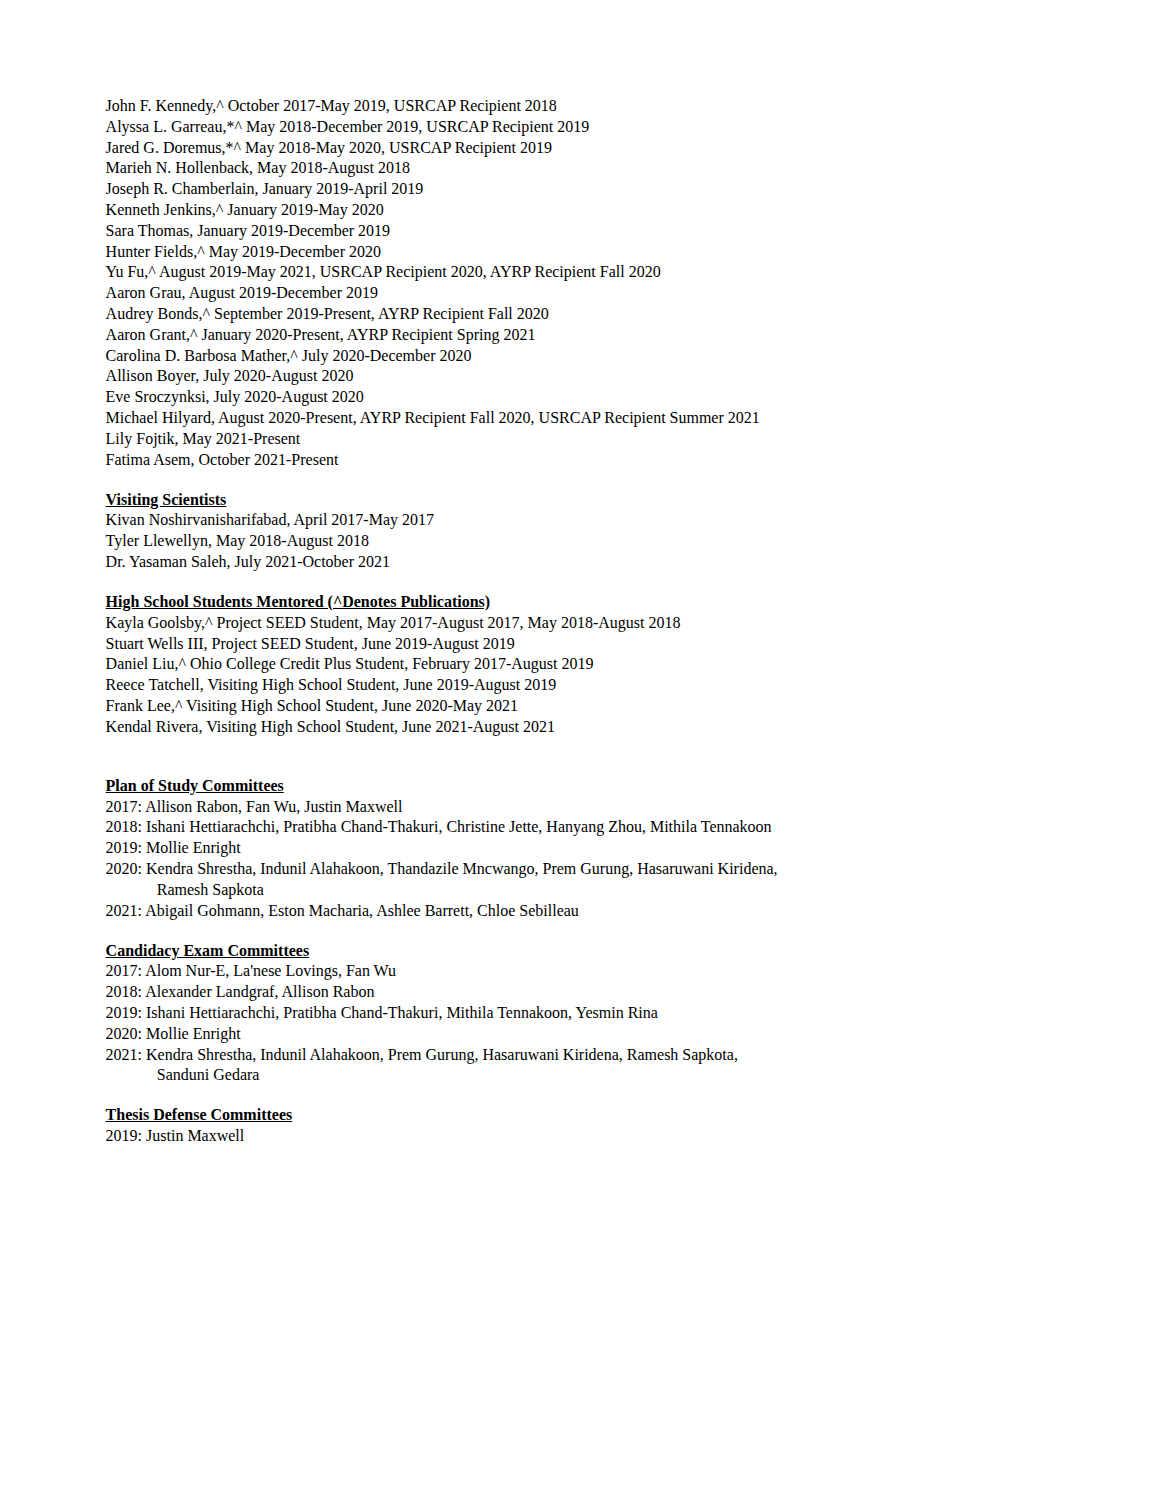John F. Kennedy,^ October 2017-May 2019, USRCAP Recipient 2018
Alyssa L. Garreau,*^ May 2018-December 2019, USRCAP Recipient 2019
Jared G. Doremus,*^ May 2018-May 2020, USRCAP Recipient 2019
Marieh N. Hollenback, May 2018-August 2018
Joseph R. Chamberlain, January 2019-April 2019
Kenneth Jenkins,^ January 2019-May 2020
Sara Thomas, January 2019-December 2019
Hunter Fields,^ May 2019-December 2020
Yu Fu,^ August 2019-May 2021, USRCAP Recipient 2020, AYRP Recipient Fall 2020
Aaron Grau, August 2019-December 2019
Audrey Bonds,^ September 2019-Present, AYRP Recipient Fall 2020
Aaron Grant,^ January 2020-Present, AYRP Recipient Spring 2021
Carolina D. Barbosa Mather,^ July 2020-December 2020
Allison Boyer, July 2020-August 2020
Eve Sroczynksi, July 2020-August 2020
Michael Hilyard, August 2020-Present, AYRP Recipient Fall 2020, USRCAP Recipient Summer 2021
Lily Fojtik, May 2021-Present
Fatima Asem, October 2021-Present
Visiting Scientists
Kivan Noshirvanisharifabad, April 2017-May 2017
Tyler Llewellyn, May 2018-August 2018
Dr. Yasaman Saleh, July 2021-October 2021
High School Students Mentored (^Denotes Publications)
Kayla Goolsby,^ Project SEED Student, May 2017-August 2017, May 2018-August 2018
Stuart Wells III, Project SEED Student, June 2019-August 2019
Daniel Liu,^ Ohio College Credit Plus Student, February 2017-August 2019
Reece Tatchell, Visiting High School Student, June 2019-August 2019
Frank Lee,^ Visiting High School Student, June 2020-May 2021
Kendal Rivera, Visiting High School Student, June 2021-August 2021
Plan of Study Committees
2017: Allison Rabon, Fan Wu, Justin Maxwell
2018: Ishani Hettiarachchi, Pratibha Chand-Thakuri, Christine Jette, Hanyang Zhou, Mithila Tennakoon
2019: Mollie Enright
2020: Kendra Shrestha, Indunil Alahakoon, Thandazile Mncwango, Prem Gurung, Hasaruwani Kiridena,
Ramesh Sapkota
2021: Abigail Gohmann, Eston Macharia, Ashlee Barrett, Chloe Sebilleau
Candidacy Exam Committees
2017: Alom Nur-E, La'nese Lovings, Fan Wu
2018: Alexander Landgraf, Allison Rabon
2019: Ishani Hettiarachchi, Pratibha Chand-Thakuri, Mithila Tennakoon, Yesmin Rina
2020: Mollie Enright
2021: Kendra Shrestha, Indunil Alahakoon, Prem Gurung, Hasaruwani Kiridena, Ramesh Sapkota,
Sanduni Gedara
Thesis Defense Committees
2019: Justin Maxwell